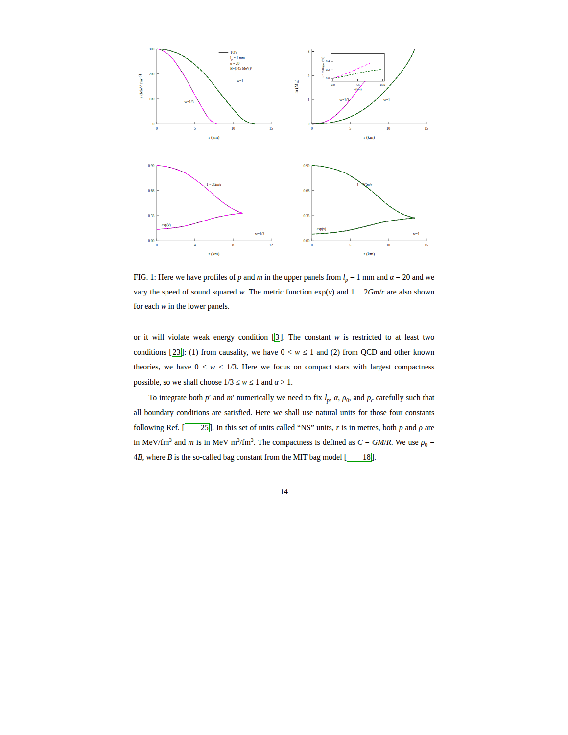0 100 200 300 0 5 10 15 r (km) p (MeV fm−3) TOV lp = 1 mm α = 20 B=(145 MeV)4 w=1 w=1/3
0 1 2 3 0 5 10 15 r (km) m (M⊙) w=1/3 w=1 0.0 0.2 0.4 0.0 7.5 15.0 r (km) 1 − m/mTOV (%)
0.00 0.33 0.66 0.99 0 4 8 12 r (km) 1 − 2Gm/r exp(ν) w=1/3
0.00 0.33 0.66 0.99 0 5 10 15 r (km) 1 − 2Gm/r exp(ν) w=1
FIG. 1: Here we have profiles of p and m in the upper panels from lp = 1 mm and α = 20 and we vary the speed of sound squared w. The metric function exp(ν) and 1 − 2Gm/r are also shown for each w in the lower panels.
or it will violate weak energy condition [3]. The constant w is restricted to at least two conditions [23]: (1) from causality, we have 0 < w ≤ 1 and (2) from QCD and other known theories, we have 0 < w ≤ 1/3. Here we focus on compact stars with largest compactness possible, so we shall choose 1/3 ≤ w ≤ 1 and α > 1.
To integrate both p′ and m′ numerically we need to fix lp, α, ρ0, and pc carefully such that all boundary conditions are satisfied. Here we shall use natural units for those four constants following Ref. [25]. In this set of units called “NS” units, r is in metres, both p and ρ are in MeV/fm3 and m is in MeV m3/fm3. The compactness is defined as C = GM/R. We use ρ0 = 4B, where B is the so-called bag constant from the MIT bag model [18].
14